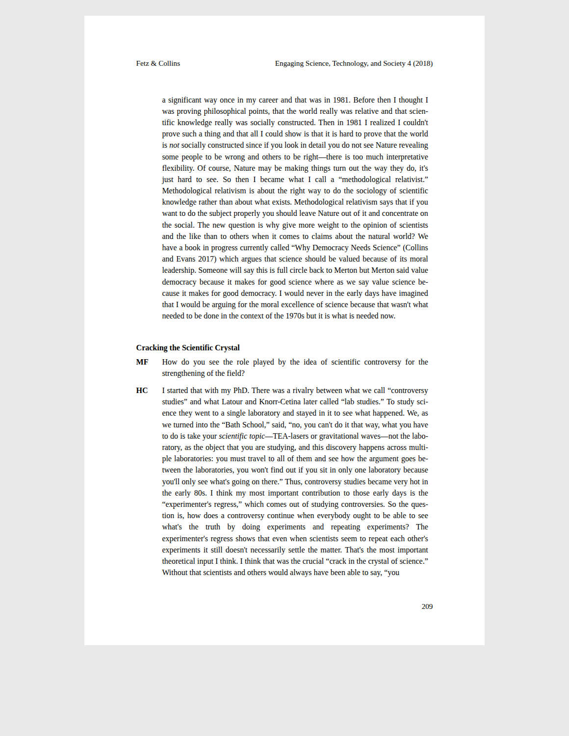Fetz & Collins Engaging Science, Technology, and Society 4 (2018)
a significant way once in my career and that was in 1981. Before then I thought I was proving philosophical points, that the world really was relative and that scientific knowledge really was socially constructed. Then in 1981 I realized I couldn't prove such a thing and that all I could show is that it is hard to prove that the world is not socially constructed since if you look in detail you do not see Nature revealing some people to be wrong and others to be right—there is too much interpretative flexibility. Of course, Nature may be making things turn out the way they do, it's just hard to see. So then I became what I call a “methodological relativist.” Methodological relativism is about the right way to do the sociology of scientific knowledge rather than about what exists. Methodological relativism says that if you want to do the subject properly you should leave Nature out of it and concentrate on the social. The new question is why give more weight to the opinion of scientists and the like than to others when it comes to claims about the natural world? We have a book in progress currently called “Why Democracy Needs Science” (Collins and Evans 2017) which argues that science should be valued because of its moral leadership. Someone will say this is full circle back to Merton but Merton said value democracy because it makes for good science where as we say value science because it makes for good democracy. I would never in the early days have imagined that I would be arguing for the moral excellence of science because that wasn't what needed to be done in the context of the 1970s but it is what is needed now.
Cracking the Scientific Crystal
MF
How do you see the role played by the idea of scientific controversy for the strengthening of the field?
HC
I started that with my PhD. There was a rivalry between what we call “controversy studies” and what Latour and Knorr-Cetina later called “lab studies.” To study science they went to a single laboratory and stayed in it to see what happened. We, as we turned into the “Bath School,” said, “no, you can't do it that way, what you have to do is take your scientific topic—TEA-lasers or gravitational waves—not the laboratory, as the object that you are studying, and this discovery happens across multiple laboratories: you must travel to all of them and see how the argument goes between the laboratories, you won't find out if you sit in only one laboratory because you'll only see what's going on there.” Thus, controversy studies became very hot in the early 80s. I think my most important contribution to those early days is the “experimenter's regress,” which comes out of studying controversies. So the question is, how does a controversy continue when everybody ought to be able to see what's the truth by doing experiments and repeating experiments? The experimenter's regress shows that even when scientists seem to repeat each other's experiments it still doesn't necessarily settle the matter. That's the most important theoretical input I think. I think that was the crucial “crack in the crystal of science.” Without that scientists and others would always have been able to say, “you
209